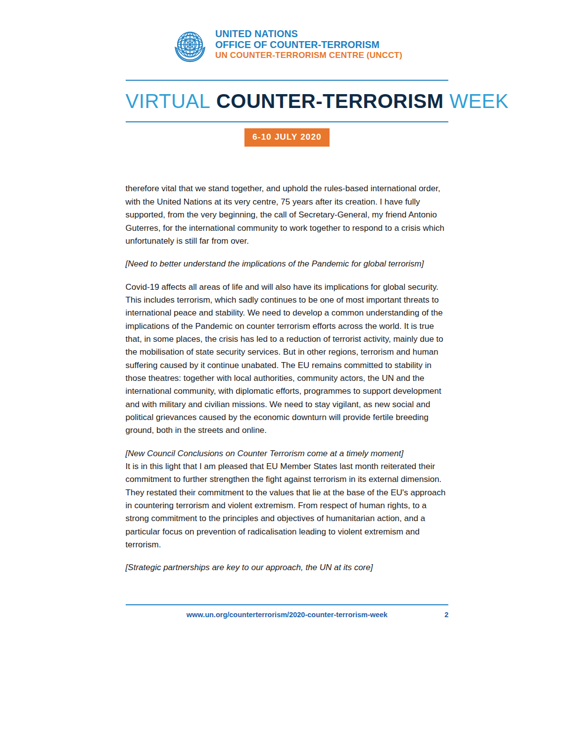United Nations
Office of Counter-Terrorism
UN Counter-Terrorism Centre (UNCCT)
VIRTUAL COUNTER-TERRORISM WEEK
6-10 JULY 2020
therefore vital that we stand together, and uphold the rules-based international order, with the United Nations at its very centre, 75 years after its creation. I have fully supported, from the very beginning, the call of Secretary-General, my friend Antonio Guterres, for the international community to work together to respond to a crisis which unfortunately is still far from over.
[Need to better understand the implications of the Pandemic for global terrorism]
Covid-19 affects all areas of life and will also have its implications for global security. This includes terrorism, which sadly continues to be one of most important threats to international peace and stability. We need to develop a common understanding of the implications of the Pandemic on counter terrorism efforts across the world. It is true that, in some places, the crisis has led to a reduction of terrorist activity, mainly due to the mobilisation of state security services. But in other regions, terrorism and human suffering caused by it continue unabated. The EU remains committed to stability in those theatres: together with local authorities, community actors, the UN and the international community, with diplomatic efforts, programmes to support development and with military and civilian missions. We need to stay vigilant, as new social and political grievances caused by the economic downturn will provide fertile breeding ground, both in the streets and online.
[New Council Conclusions on Counter Terrorism come at a timely moment]
It is in this light that I am pleased that EU Member States last month reiterated their commitment to further strengthen the fight against terrorism in its external dimension. They restated their commitment to the values that lie at the base of the EU's approach in countering terrorism and violent extremism. From respect of human rights, to a strong commitment to the principles and objectives of humanitarian action, and a particular focus on prevention of radicalisation leading to violent extremism and terrorism.
[Strategic partnerships are key to our approach, the UN at its core]
www.un.org/counterterrorism/2020-counter-terrorism-week 2